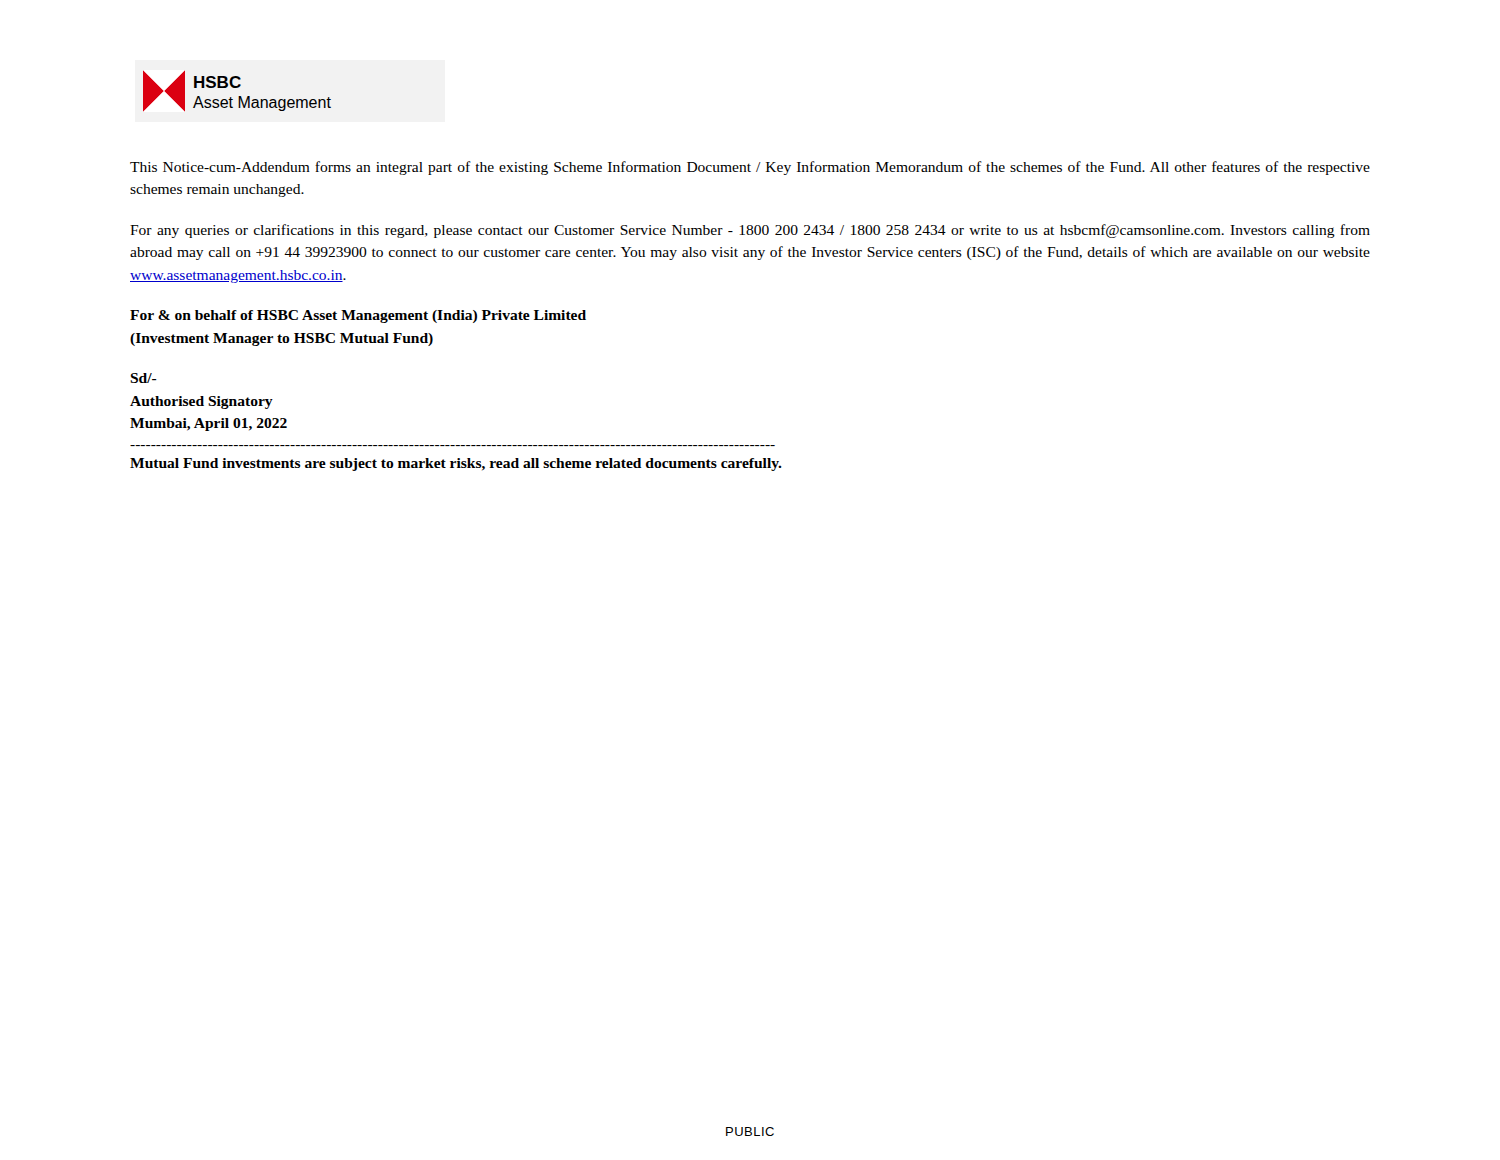HSBC Asset Management
This Notice-cum-Addendum forms an integral part of the existing Scheme Information Document / Key Information Memorandum of the schemes of the Fund. All other features of the respective schemes remain unchanged.
For any queries or clarifications in this regard, please contact our Customer Service Number - 1800 200 2434 / 1800 258 2434 or write to us at hsbcmf@camsonline.com. Investors calling from abroad may call on +91 44 39923900 to connect to our customer care center. You may also visit any of the Investor Service centers (ISC) of the Fund, details of which are available on our website www.assetmanagement.hsbc.co.in.
For & on behalf of HSBC Asset Management (India) Private Limited
(Investment Manager to HSBC Mutual Fund)
Sd/-
Authorised Signatory
Mumbai, April 01, 2022
-----------------------------------------------------------------------------------------------------------------------------
Mutual Fund investments are subject to market risks, read all scheme related documents carefully.
PUBLIC